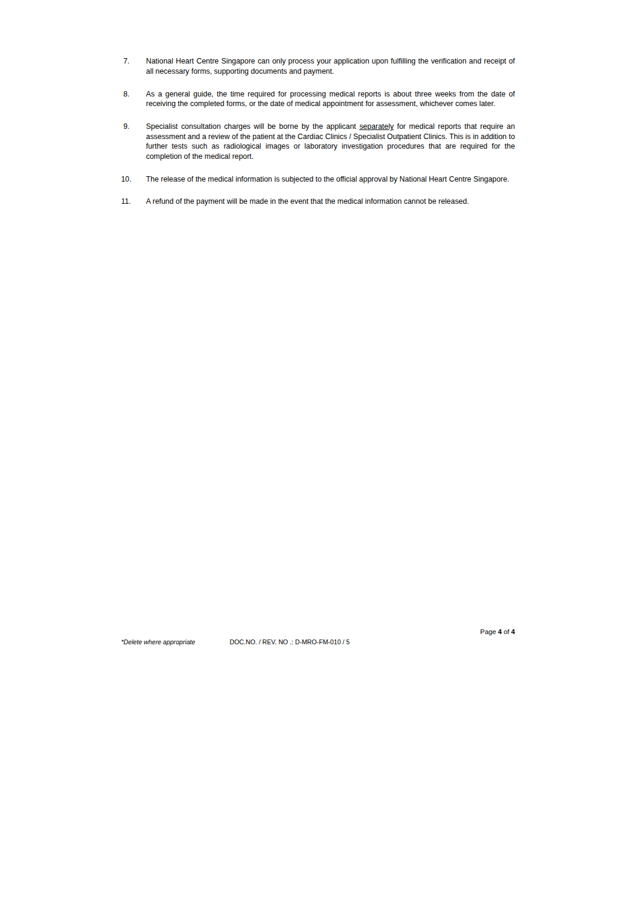National Heart Centre Singapore can only process your application upon fulfilling the verification and receipt of all necessary forms, supporting documents and payment.
As a general guide, the time required for processing medical reports is about three weeks from the date of receiving the completed forms, or the date of medical appointment for assessment, whichever comes later.
Specialist consultation charges will be borne by the applicant separately for medical reports that require an assessment and a review of the patient at the Cardiac Clinics / Specialist Outpatient Clinics. This is in addition to further tests such as radiological images or laboratory investigation procedures that are required for the completion of the medical report.
The release of the medical information is subjected to the official approval by National Heart Centre Singapore.
A refund of the payment will be made in the event that the medical information cannot be released.
Page 4 of 4
*Delete where appropriate DOC.NO. / REV. NO .: D-MRO-FM-010 / 5